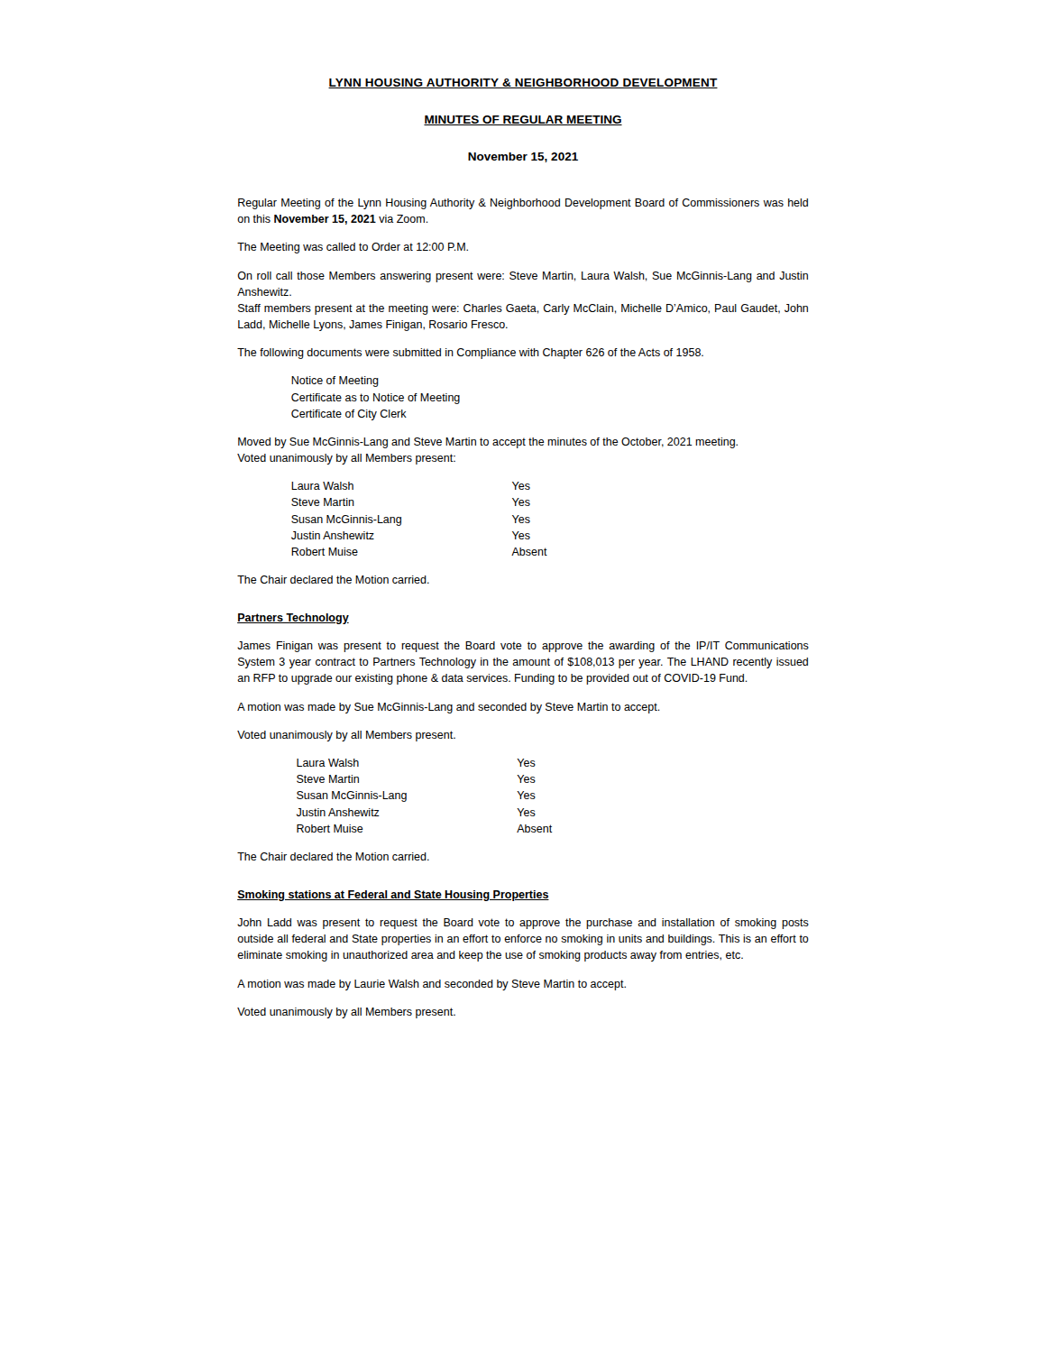LYNN HOUSING AUTHORITY & NEIGHBORHOOD DEVELOPMENT
MINUTES OF REGULAR MEETING
November 15, 2021
Regular Meeting of the Lynn Housing Authority & Neighborhood Development Board of Commissioners was held on this November 15, 2021 via Zoom.
The Meeting was called to Order at 12:00 P.M.
On roll call those Members answering present were: Steve Martin, Laura Walsh, Sue McGinnis-Lang and Justin Anshewitz.
Staff members present at the meeting were: Charles Gaeta, Carly McClain, Michelle D’Amico, Paul Gaudet, John Ladd, Michelle Lyons, James Finigan, Rosario Fresco.
The following documents were submitted in Compliance with Chapter 626 of the Acts of 1958.
Notice of Meeting
Certificate as to Notice of Meeting
Certificate of City Clerk
Moved by Sue McGinnis-Lang and Steve Martin to accept the minutes of the October, 2021 meeting.
Voted unanimously by all Members present:
| Laura Walsh | Yes |
| Steve Martin | Yes |
| Susan McGinnis-Lang | Yes |
| Justin Anshewitz | Yes |
| Robert Muise | Absent |
The Chair declared the Motion carried.
Partners Technology
James Finigan was present to request the Board vote to approve the awarding of the IP/IT Communications System 3 year contract to Partners Technology in the amount of $108,013 per year. The LHAND recently issued an RFP to upgrade our existing phone & data services. Funding to be provided out of COVID-19 Fund.
A motion was made by Sue McGinnis-Lang and seconded by Steve Martin to accept.
Voted unanimously by all Members present.
| Laura Walsh | Yes |
| Steve Martin | Yes |
| Susan McGinnis-Lang | Yes |
| Justin Anshewitz | Yes |
| Robert Muise | Absent |
The Chair declared the Motion carried.
Smoking stations at Federal and State Housing Properties
John Ladd was present to request the Board vote to approve the purchase and installation of smoking posts outside all federal and State properties in an effort to enforce no smoking in units and buildings. This is an effort to eliminate smoking in unauthorized area and keep the use of smoking products away from entries, etc.
A motion was made by Laurie Walsh and seconded by Steve Martin to accept.
Voted unanimously by all Members present.